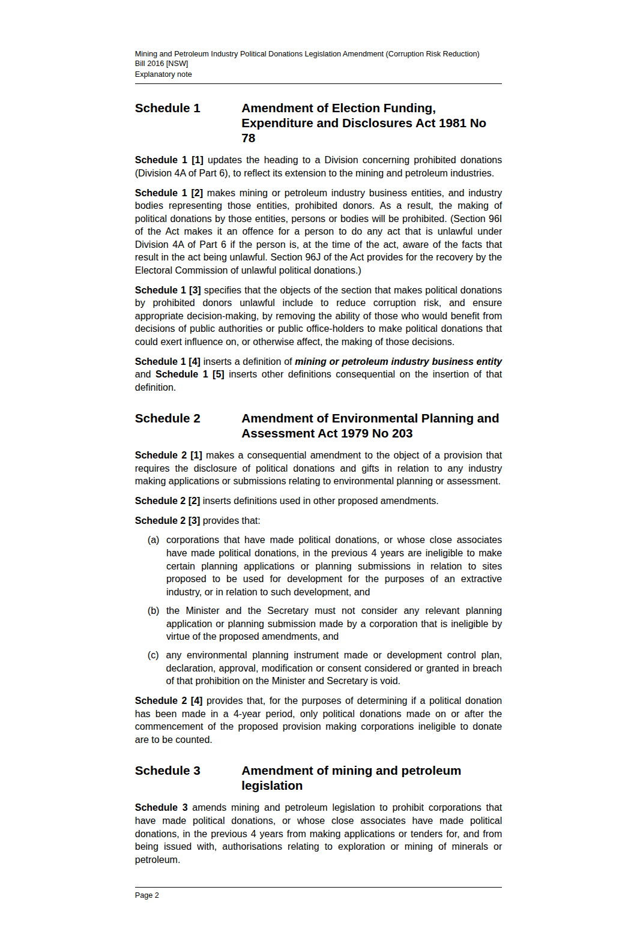Mining and Petroleum Industry Political Donations Legislation Amendment (Corruption Risk Reduction) Bill 2016 [NSW] Explanatory note
Schedule 1 Amendment of Election Funding, Expenditure and Disclosures Act 1981 No 78
Schedule 1 [1] updates the heading to a Division concerning prohibited donations (Division 4A of Part 6), to reflect its extension to the mining and petroleum industries.
Schedule 1 [2] makes mining or petroleum industry business entities, and industry bodies representing those entities, prohibited donors. As a result, the making of political donations by those entities, persons or bodies will be prohibited. (Section 96I of the Act makes it an offence for a person to do any act that is unlawful under Division 4A of Part 6 if the person is, at the time of the act, aware of the facts that result in the act being unlawful. Section 96J of the Act provides for the recovery by the Electoral Commission of unlawful political donations.)
Schedule 1 [3] specifies that the objects of the section that makes political donations by prohibited donors unlawful include to reduce corruption risk, and ensure appropriate decision-making, by removing the ability of those who would benefit from decisions of public authorities or public office-holders to make political donations that could exert influence on, or otherwise affect, the making of those decisions.
Schedule 1 [4] inserts a definition of mining or petroleum industry business entity and Schedule 1 [5] inserts other definitions consequential on the insertion of that definition.
Schedule 2 Amendment of Environmental Planning and Assessment Act 1979 No 203
Schedule 2 [1] makes a consequential amendment to the object of a provision that requires the disclosure of political donations and gifts in relation to any industry making applications or submissions relating to environmental planning or assessment.
Schedule 2 [2] inserts definitions used in other proposed amendments.
Schedule 2 [3] provides that:
(a) corporations that have made political donations, or whose close associates have made political donations, in the previous 4 years are ineligible to make certain planning applications or planning submissions in relation to sites proposed to be used for development for the purposes of an extractive industry, or in relation to such development, and
(b) the Minister and the Secretary must not consider any relevant planning application or planning submission made by a corporation that is ineligible by virtue of the proposed amendments, and
(c) any environmental planning instrument made or development control plan, declaration, approval, modification or consent considered or granted in breach of that prohibition on the Minister and Secretary is void.
Schedule 2 [4] provides that, for the purposes of determining if a political donation has been made in a 4-year period, only political donations made on or after the commencement of the proposed provision making corporations ineligible to donate are to be counted.
Schedule 3 Amendment of mining and petroleum legislation
Schedule 3 amends mining and petroleum legislation to prohibit corporations that have made political donations, or whose close associates have made political donations, in the previous 4 years from making applications or tenders for, and from being issued with, authorisations relating to exploration or mining of minerals or petroleum.
Page 2